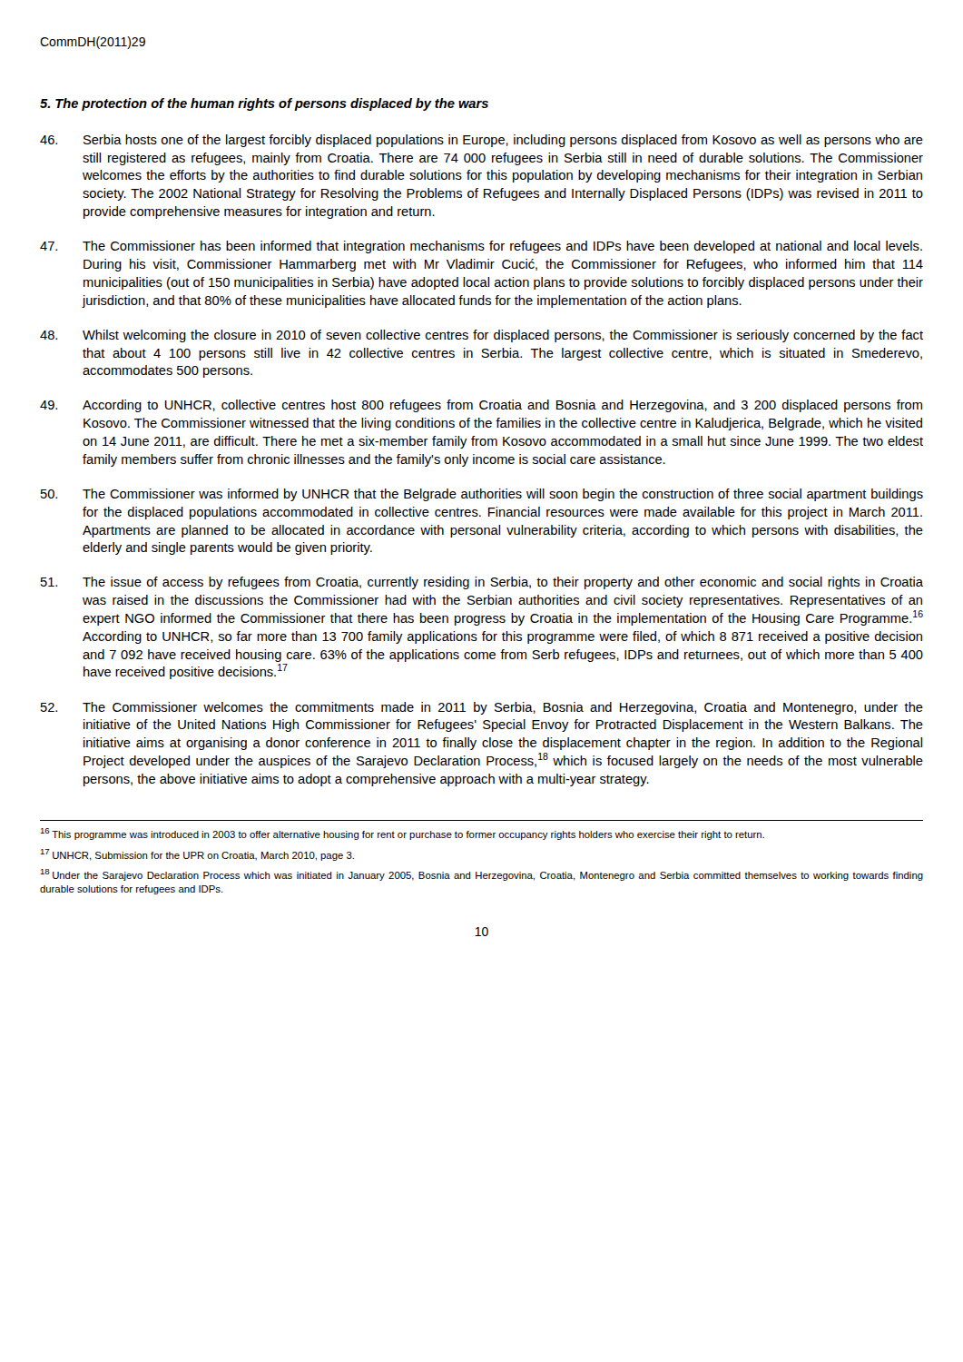CommDH(2011)29
5. The protection of the human rights of persons displaced by the wars
46. Serbia hosts one of the largest forcibly displaced populations in Europe, including persons displaced from Kosovo as well as persons who are still registered as refugees, mainly from Croatia. There are 74 000 refugees in Serbia still in need of durable solutions. The Commissioner welcomes the efforts by the authorities to find durable solutions for this population by developing mechanisms for their integration in Serbian society. The 2002 National Strategy for Resolving the Problems of Refugees and Internally Displaced Persons (IDPs) was revised in 2011 to provide comprehensive measures for integration and return.
47. The Commissioner has been informed that integration mechanisms for refugees and IDPs have been developed at national and local levels. During his visit, Commissioner Hammarberg met with Mr Vladimir Cucić, the Commissioner for Refugees, who informed him that 114 municipalities (out of 150 municipalities in Serbia) have adopted local action plans to provide solutions to forcibly displaced persons under their jurisdiction, and that 80% of these municipalities have allocated funds for the implementation of the action plans.
48. Whilst welcoming the closure in 2010 of seven collective centres for displaced persons, the Commissioner is seriously concerned by the fact that about 4 100 persons still live in 42 collective centres in Serbia. The largest collective centre, which is situated in Smederevo, accommodates 500 persons.
49. According to UNHCR, collective centres host 800 refugees from Croatia and Bosnia and Herzegovina, and 3 200 displaced persons from Kosovo. The Commissioner witnessed that the living conditions of the families in the collective centre in Kaludjerica, Belgrade, which he visited on 14 June 2011, are difficult. There he met a six-member family from Kosovo accommodated in a small hut since June 1999. The two eldest family members suffer from chronic illnesses and the family's only income is social care assistance.
50. The Commissioner was informed by UNHCR that the Belgrade authorities will soon begin the construction of three social apartment buildings for the displaced populations accommodated in collective centres. Financial resources were made available for this project in March 2011. Apartments are planned to be allocated in accordance with personal vulnerability criteria, according to which persons with disabilities, the elderly and single parents would be given priority.
51. The issue of access by refugees from Croatia, currently residing in Serbia, to their property and other economic and social rights in Croatia was raised in the discussions the Commissioner had with the Serbian authorities and civil society representatives. Representatives of an expert NGO informed the Commissioner that there has been progress by Croatia in the implementation of the Housing Care Programme.16 According to UNHCR, so far more than 13 700 family applications for this programme were filed, of which 8 871 received a positive decision and 7 092 have received housing care. 63% of the applications come from Serb refugees, IDPs and returnees, out of which more than 5 400 have received positive decisions.17
52. The Commissioner welcomes the commitments made in 2011 by Serbia, Bosnia and Herzegovina, Croatia and Montenegro, under the initiative of the United Nations High Commissioner for Refugees' Special Envoy for Protracted Displacement in the Western Balkans. The initiative aims at organising a donor conference in 2011 to finally close the displacement chapter in the region. In addition to the Regional Project developed under the auspices of the Sarajevo Declaration Process,18 which is focused largely on the needs of the most vulnerable persons, the above initiative aims to adopt a comprehensive approach with a multi-year strategy.
16 This programme was introduced in 2003 to offer alternative housing for rent or purchase to former occupancy rights holders who exercise their right to return.
17 UNHCR, Submission for the UPR on Croatia, March 2010, page 3.
18 Under the Sarajevo Declaration Process which was initiated in January 2005, Bosnia and Herzegovina, Croatia, Montenegro and Serbia committed themselves to working towards finding durable solutions for refugees and IDPs.
10